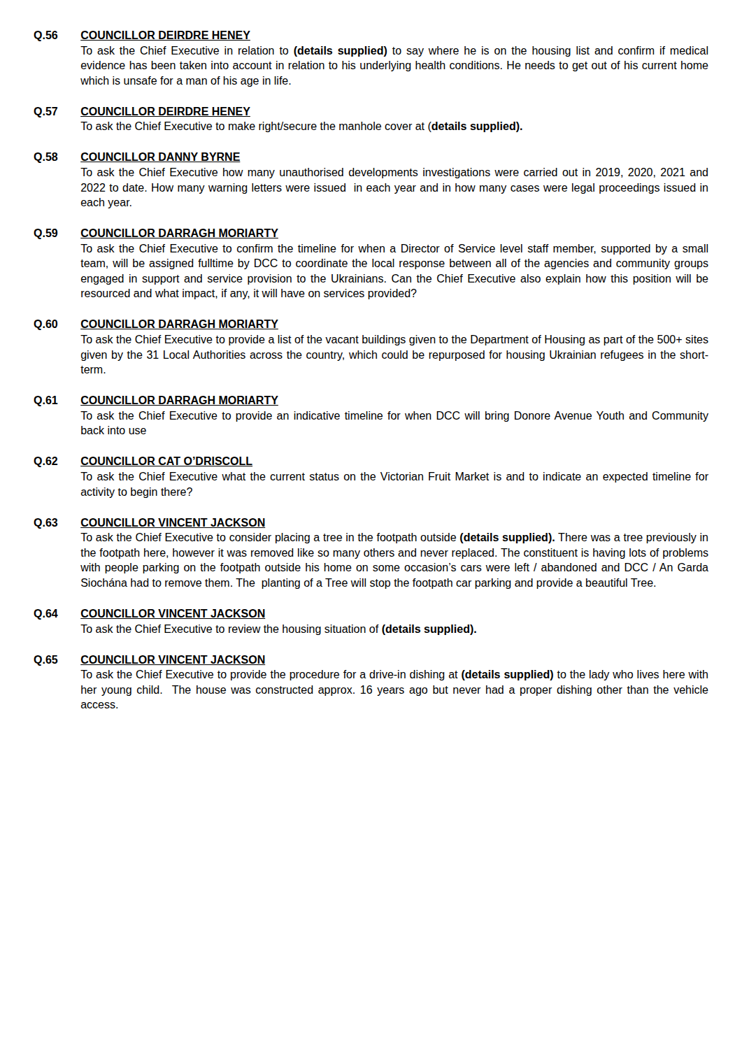Q.56 COUNCILLOR DEIRDRE HENEY
To ask the Chief Executive in relation to (details supplied) to say where he is on the housing list and confirm if medical evidence has been taken into account in relation to his underlying health conditions. He needs to get out of his current home which is unsafe for a man of his age in life.
Q.57 COUNCILLOR DEIRDRE HENEY
To ask the Chief Executive to make right/secure the manhole cover at (details supplied).
Q.58 COUNCILLOR DANNY BYRNE
To ask the Chief Executive how many unauthorised developments investigations were carried out in 2019, 2020, 2021 and 2022 to date. How many warning letters were issued in each year and in how many cases were legal proceedings issued in each year.
Q.59 COUNCILLOR DARRAGH MORIARTY
To ask the Chief Executive to confirm the timeline for when a Director of Service level staff member, supported by a small team, will be assigned fulltime by DCC to coordinate the local response between all of the agencies and community groups engaged in support and service provision to the Ukrainians. Can the Chief Executive also explain how this position will be resourced and what impact, if any, it will have on services provided?
Q.60 COUNCILLOR DARRAGH MORIARTY
To ask the Chief Executive to provide a list of the vacant buildings given to the Department of Housing as part of the 500+ sites given by the 31 Local Authorities across the country, which could be repurposed for housing Ukrainian refugees in the short-term.
Q.61 COUNCILLOR DARRAGH MORIARTY
To ask the Chief Executive to provide an indicative timeline for when DCC will bring Donore Avenue Youth and Community back into use
Q.62 COUNCILLOR CAT O’DRISCOLL
To ask the Chief Executive what the current status on the Victorian Fruit Market is and to indicate an expected timeline for activity to begin there?
Q.63 COUNCILLOR VINCENT JACKSON
To ask the Chief Executive to consider placing a tree in the footpath outside (details supplied). There was a tree previously in the footpath here, however it was removed like so many others and never replaced. The constituent is having lots of problems with people parking on the footpath outside his home on some occasion’s cars were left / abandoned and DCC / An Garda Siochána had to remove them. The planting of a Tree will stop the footpath car parking and provide a beautiful Tree.
Q.64 COUNCILLOR VINCENT JACKSON
To ask the Chief Executive to review the housing situation of (details supplied).
Q.65 COUNCILLOR VINCENT JACKSON
To ask the Chief Executive to provide the procedure for a drive-in dishing at (details supplied) to the lady who lives here with her young child. The house was constructed approx. 16 years ago but never had a proper dishing other than the vehicle access.